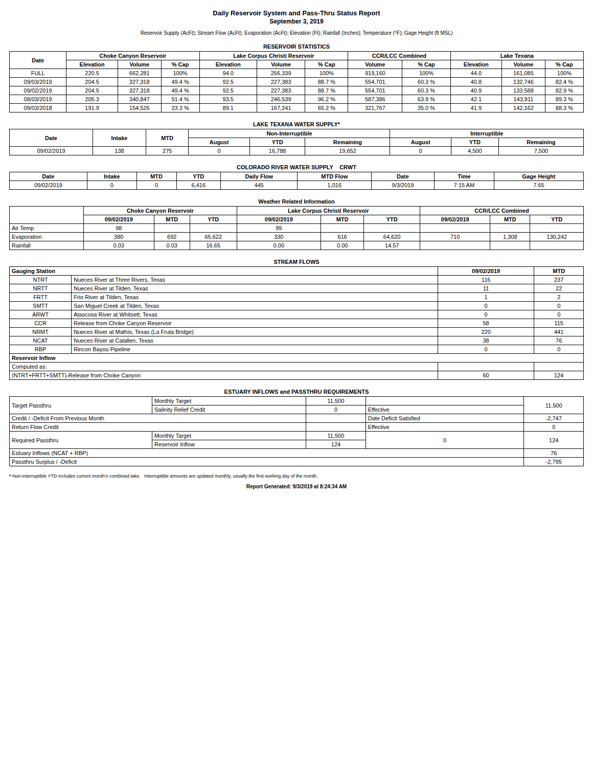Daily Reservoir System and Pass-Thru Status Report
September 3, 2019
Reservoir Supply (AcFt); Stream Flow (AcFt); Evaporation (AcFt); Elevation (Ft); Rainfall (Inches); Temperature (°F); Gage Height (ft MSL)
RESERVOIR STATISTICS
| Date | Choke Canyon Reservoir | Lake Corpus Christi Reservoir | CCR/LCC Combined | Lake Texana |
| --- | --- | --- | --- | --- |
| Elevation | Volume | % Cap | Elevation | Volume | % Cap | Volume | % Cap | Elevation | Volume | % Cap |
| FULL | 220.5 | 662,281 | 100% | 94.0 | 256,339 | 100% | 919,160 | 100% | 44.0 | 161,085 | 100% |
| 09/03/2019 | 204.5 | 327,318 | 49.4 % | 92.5 | 227,383 | 88.7 % | 554,701 | 60.3 % | 40.8 | 132,746 | 82.4 % |
| 09/02/2019 | 204.5 | 327,318 | 49.4 % | 92.5 | 227,383 | 88.7 % | 554,701 | 60.3 % | 40.9 | 133,588 | 82.9 % |
| 08/03/2019 | 205.3 | 340,847 | 51.4 % | 93.5 | 246,539 | 96.2 % | 587,386 | 63.9 % | 42.1 | 143,911 | 89.3 % |
| 09/03/2018 | 191.9 | 154,526 | 23.3 % | 89.1 | 167,241 | 65.2 % | 321,767 | 35.0 % | 41.9 | 142,162 | 88.3 % |
LAKE TEXANA WATER SUPPLY*
| Date | Intake | MTD | Non-Interruptible | Interruptible |
| --- | --- | --- | --- | --- |
| August | YTD | Remaining | August | YTD | Remaining |
| 09/02/2019 | 138 | 275 | 0 | 16,788 | 19,652 | 0 | 4,500 | 7,500 |
COLORADO RIVER WATER SUPPLY CRWT
| Date | Intake | MTD | YTD | Daily Flow | MTD Flow | Date | Time | Gage Height |
| --- | --- | --- | --- | --- | --- | --- | --- | --- |
| 09/02/2019 | 0 | 0 | 6,416 | 445 | 1,016 | 9/3/2019 | 7:15 AM | 7.65 |
Weather Related Information
| | Choke Canyon Reservoir | Lake Corpus Christi Reservoir | CCR/LCC Combined |
| --- | --- | --- | --- |
| 09/02/2019 | MTD | YTD | 09/02/2019 | MTD | YTD | 09/02/2019 | MTD | YTD |
| Air Temp | 98 | | | 99 | | | | | |
| Evaporation | 380 | 692 | 65,622 | 330 | 616 | 64,620 | 710 | 1,308 | 130,242 |
| Rainfall | 0.03 | 0.03 | 16.65 | 0.00 | 0.00 | 14.57 | | | |
STREAM FLOWS
| Gauging Station | 09/02/2019 | MTD |
| --- | --- | --- |
| NTRT | Nueces River at Three Rivers, Texas | 116 | 237 |
| NRTT | Nueces River at Tilden, Texas | 11 | 22 |
| FRTT | Frio River at Tilden, Texas | 1 | 2 |
| SMTT | San Miguel Creek at Tilden, Texas | 0 | 0 |
| ARWT | Atascosa River at Whitsett, Texas | 0 | 0 |
| CCR | Release from Choke Canyon Reservoir | 58 | 115 |
| NRMT | Nueces River at Mathis, Texas (La Fruta Bridge) | 220 | 441 |
| NCAT | Nueces River at Calallen, Texas | 38 | 76 |
| RBP | Rincon Bayou Pipeline | 0 | 0 |
| Reservoir Inflow |
| Computed as: | | |
| (NTRT+FRTT+SMTT)-Release from Choke Canyon | 60 | 124 |
ESTUARY INFLOWS and PASSTHRU REQUIREMENTS
| Target Passthru | Monthly Target | 11,500 | | 11,500 |
| Salinity Relief Credit | 0 | Effective |
| Credit / -Deficit From Previous Month | | Date Deficit Satisfied | -2,747 |
| Return Flow Credit | | Effective | 0 |
| Required Passthru | Monthly Target | 11,500 | 0 | 124 |
| Reservoir Inflow | 124 |
| Estuary Inflows (NCAT + RBP) | 76 |
| Passthru Surplus / -Deficit | -2,795 |
* Non-Interruptible YTD includes current month's combined take. Interruptible amounts are updated monthly, usually the first working day of the month.
Report Generated: 9/3/2019 at 8:24:34 AM